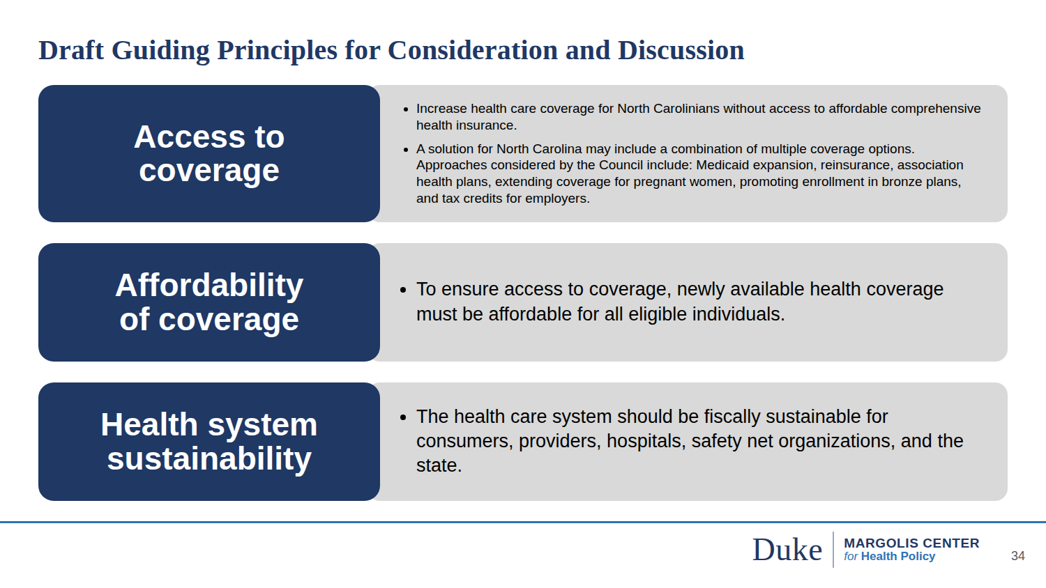Draft Guiding Principles for Consideration and Discussion
Access to
coverage
Increase health care coverage for North Carolinians without access to affordable comprehensive health insurance.
A solution for North Carolina may include a combination of multiple coverage options. Approaches considered by the Council include: Medicaid expansion, reinsurance, association health plans, extending coverage for pregnant women, promoting enrollment in bronze plans, and tax credits for employers.
Affordability
of coverage
To ensure access to coverage, newly available health coverage must be affordable for all eligible individuals.
Health system
sustainability
The health care system should be fiscally sustainable for consumers, providers, hospitals, safety net organizations, and the state.
Duke
MARGOLIS CENTER
for Health Policy
34